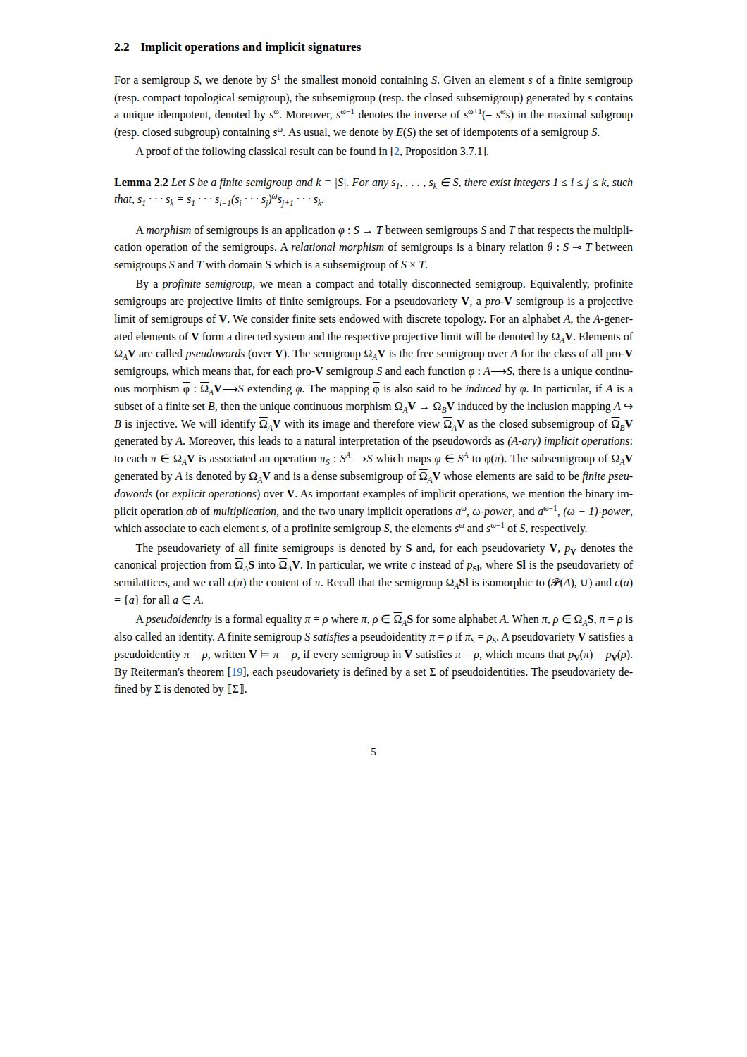2.2 Implicit operations and implicit signatures
For a semigroup S, we denote by S1 the smallest monoid containing S. Given an element s of a finite semigroup (resp. compact topological semigroup), the subsemigroup (resp. the closed subsemigroup) generated by s contains a unique idempotent, denoted by sω. Moreover, sω−1 denotes the inverse of sω+1(= sωs) in the maximal subgroup (resp. closed subgroup) containing sω. As usual, we denote by E(S) the set of idempotents of a semigroup S.
A proof of the following classical result can be found in [2, Proposition 3.7.1].
Lemma 2.2 Let S be a finite semigroup and k = |S|. For any s1, . . . , sk ∈ S, there exist integers 1 ≤ i ≤ j ≤ k, such that, s1 · · · sk = s1 · · · si−1(si · · · sj)ωsj+1 · · · sk.
A morphism of semigroups is an application φ : S → T between semigroups S and T that respects the multiplication operation of the semigroups. A relational morphism of semigroups is a binary relation θ : S ⊸ T between semigroups S and T with domain S which is a subsemigroup of S × T.
By a profinite semigroup, we mean a compact and totally disconnected semigroup. Equivalently, profinite semigroups are projective limits of finite semigroups. For a pseudovariety V, a pro-V semigroup is a projective limit of semigroups of V. We consider finite sets endowed with discrete topology. For an alphabet A, the A-generated elements of V form a directed system and the respective projective limit will be denoted by ΩAV. Elements of ΩAV are called pseudowords (over V). The semigroup ΩAV is the free semigroup over A for the class of all pro-V semigroups, which means that, for each pro-V semigroup S and each function φ : A⟶S, there is a unique continuous morphism φ : ΩAV⟶S extending φ. The mapping φ is also said to be induced by φ. In particular, if A is a subset of a finite set B, then the unique continuous morphism ΩAV → ΩBV induced by the inclusion mapping A ↪ B is injective. We will identify ΩAV with its image and therefore view ΩAV as the closed subsemigroup of ΩBV generated by A. Moreover, this leads to a natural interpretation of the pseudowords as (A-ary) implicit operations: to each π ∈ ΩAV is associated an operation πS : SA⟶S which maps φ ∈ SA to φ(π). The subsemigroup of ΩAV generated by A is denoted by ΩAV and is a dense subsemigroup of ΩAV whose elements are said to be finite pseudowords (or explicit operations) over V. As important examples of implicit operations, we mention the binary implicit operation ab of multiplication, and the two unary implicit operations aω, ω-power, and aω−1, (ω − 1)-power, which associate to each element s, of a profinite semigroup S, the elements sω and sω−1 of S, respectively.
The pseudovariety of all finite semigroups is denoted by S and, for each pseudovariety V, pV denotes the canonical projection from ΩAS into ΩAV. In particular, we write c instead of pSl, where Sl is the pseudovariety of semilattices, and we call c(π) the content of π. Recall that the semigroup ΩASl is isomorphic to (𝒫(A), ∪) and c(a) = {a} for all a ∈ A.
A pseudoidentity is a formal equality π = ρ where π, ρ ∈ ΩAS for some alphabet A. When π, ρ ∈ ΩAS, π = ρ is also called an identity. A finite semigroup S satisfies a pseudoidentity π = ρ if πS = ρS. A pseudovariety V satisfies a pseudoidentity π = ρ, written V ⊨ π = ρ, if every semigroup in V satisfies π = ρ, which means that pV(π) = pV(ρ). By Reiterman's theorem [19], each pseudovariety is defined by a set Σ of pseudoidentities. The pseudovariety defined by Σ is denoted by ⟦Σ⟧.
5